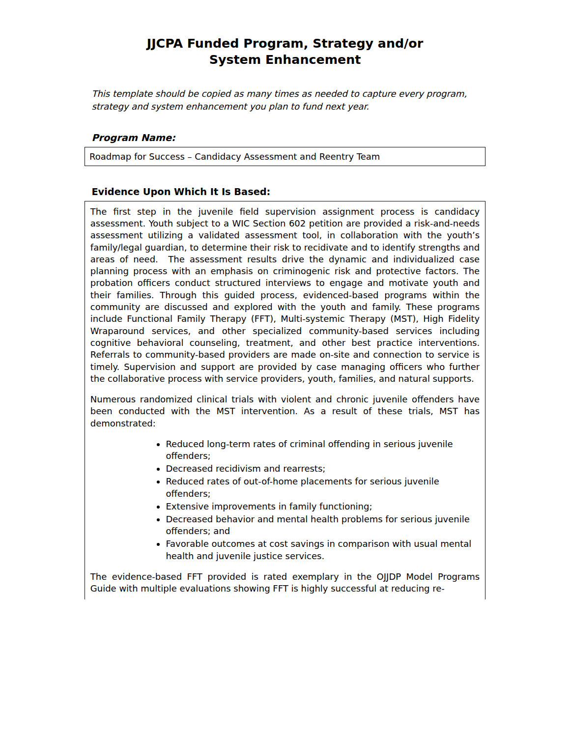JJCPA Funded Program, Strategy and/or
System Enhancement
This template should be copied as many times as needed to capture every program, strategy and system enhancement you plan to fund next year.
Program Name:
Roadmap for Success – Candidacy Assessment and Reentry Team
Evidence Upon Which It Is Based:
The first step in the juvenile field supervision assignment process is candidacy assessment. Youth subject to a WIC Section 602 petition are provided a risk-and-needs assessment utilizing a validated assessment tool, in collaboration with the youth’s family/legal guardian, to determine their risk to recidivate and to identify strengths and areas of need. The assessment results drive the dynamic and individualized case planning process with an emphasis on criminogenic risk and protective factors. The probation officers conduct structured interviews to engage and motivate youth and their families. Through this guided process, evidenced-based programs within the community are discussed and explored with the youth and family. These programs include Functional Family Therapy (FFT), Multi-systemic Therapy (MST), High Fidelity Wraparound services, and other specialized community-based services including cognitive behavioral counseling, treatment, and other best practice interventions. Referrals to community-based providers are made on-site and connection to service is timely. Supervision and support are provided by case managing officers who further the collaborative process with service providers, youth, families, and natural supports.
Numerous randomized clinical trials with violent and chronic juvenile offenders have been conducted with the MST intervention. As a result of these trials, MST has demonstrated:
Reduced long-term rates of criminal offending in serious juvenile offenders;
Decreased recidivism and rearrests;
Reduced rates of out-of-home placements for serious juvenile offenders;
Extensive improvements in family functioning;
Decreased behavior and mental health problems for serious juvenile offenders; and
Favorable outcomes at cost savings in comparison with usual mental health and juvenile justice services.
The evidence-based FFT provided is rated exemplary in the OJJDP Model Programs Guide with multiple evaluations showing FFT is highly successful at reducing re-